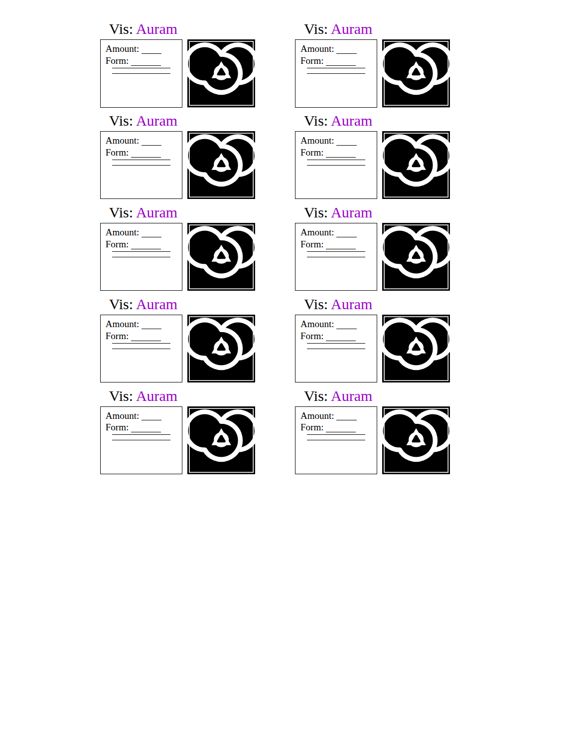Vis: Auram
Amount:
Form:
Vis: Auram
Amount:
Form:
Vis: Auram
Amount:
Form:
Vis: Auram
Amount:
Form:
Vis: Auram
Amount:
Form:
Vis: Auram
Amount:
Form:
Vis: Auram
Amount:
Form:
Vis: Auram
Amount:
Form:
Vis: Auram
Amount:
Form:
Vis: Auram
Amount:
Form: